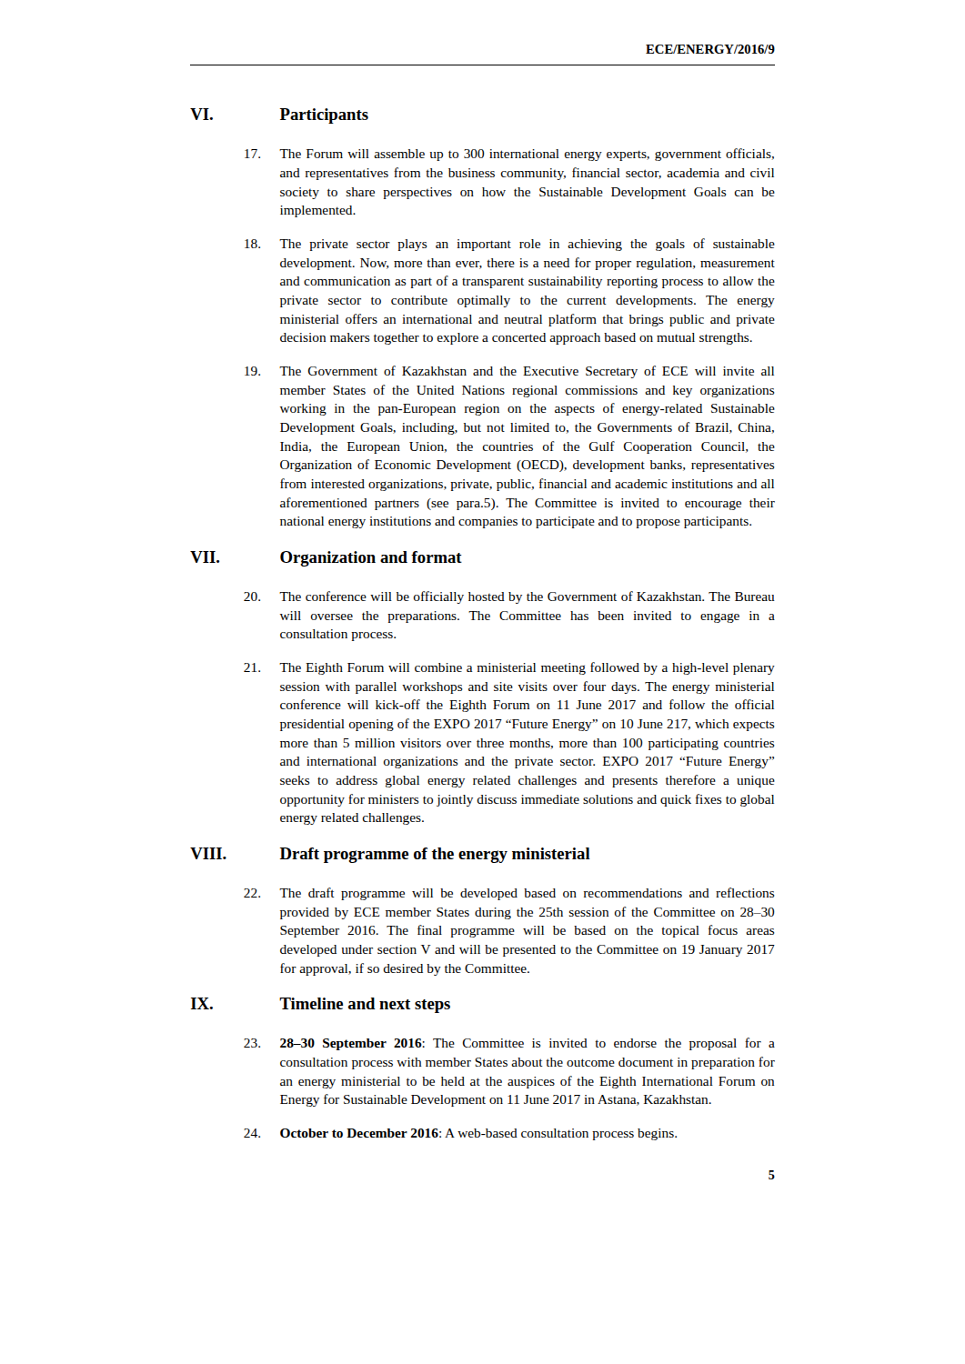ECE/ENERGY/2016/9
VI.
Participants
17. The Forum will assemble up to 300 international energy experts, government officials, and representatives from the business community, financial sector, academia and civil society to share perspectives on how the Sustainable Development Goals can be implemented.
18. The private sector plays an important role in achieving the goals of sustainable development. Now, more than ever, there is a need for proper regulation, measurement and communication as part of a transparent sustainability reporting process to allow the private sector to contribute optimally to the current developments. The energy ministerial offers an international and neutral platform that brings public and private decision makers together to explore a concerted approach based on mutual strengths.
19. The Government of Kazakhstan and the Executive Secretary of ECE will invite all member States of the United Nations regional commissions and key organizations working in the pan-European region on the aspects of energy-related Sustainable Development Goals, including, but not limited to, the Governments of Brazil, China, India, the European Union, the countries of the Gulf Cooperation Council, the Organization of Economic Development (OECD), development banks, representatives from interested organizations, private, public, financial and academic institutions and all aforementioned partners (see para.5). The Committee is invited to encourage their national energy institutions and companies to participate and to propose participants.
VII.
Organization and format
20. The conference will be officially hosted by the Government of Kazakhstan. The Bureau will oversee the preparations. The Committee has been invited to engage in a consultation process.
21. The Eighth Forum will combine a ministerial meeting followed by a high-level plenary session with parallel workshops and site visits over four days. The energy ministerial conference will kick-off the Eighth Forum on 11 June 2017 and follow the official presidential opening of the EXPO 2017 “Future Energy” on 10 June 217, which expects more than 5 million visitors over three months, more than 100 participating countries and international organizations and the private sector. EXPO 2017 “Future Energy” seeks to address global energy related challenges and presents therefore a unique opportunity for ministers to jointly discuss immediate solutions and quick fixes to global energy related challenges.
VIII.
Draft programme of the energy ministerial
22. The draft programme will be developed based on recommendations and reflections provided by ECE member States during the 25th session of the Committee on 28–30 September 2016. The final programme will be based on the topical focus areas developed under section V and will be presented to the Committee on 19 January 2017 for approval, if so desired by the Committee.
IX.
Timeline and next steps
23. 28–30 September 2016: The Committee is invited to endorse the proposal for a consultation process with member States about the outcome document in preparation for an energy ministerial to be held at the auspices of the Eighth International Forum on Energy for Sustainable Development on 11 June 2017 in Astana, Kazakhstan.
24. October to December 2016: A web-based consultation process begins.
5